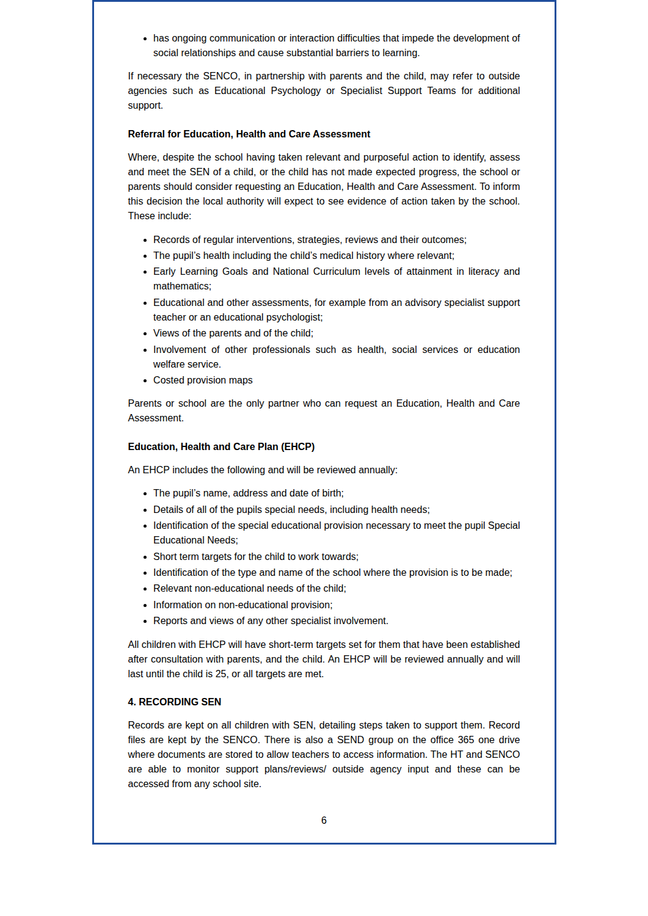has ongoing communication or interaction difficulties that impede the development of social relationships and cause substantial barriers to learning.
If necessary the SENCO, in partnership with parents and the child, may refer to outside agencies such as Educational Psychology or Specialist Support Teams for additional support.
Referral for Education, Health and Care Assessment
Where, despite the school having taken relevant and purposeful action to identify, assess and meet the SEN of a child, or the child has not made expected progress, the school or parents should consider requesting an Education, Health and Care Assessment. To inform this decision the local authority will expect to see evidence of action taken by the school. These include:
Records of regular interventions, strategies, reviews and their outcomes;
The pupil’s health including the child’s medical history where relevant;
Early Learning Goals and National Curriculum levels of attainment in literacy and mathematics;
Educational and other assessments, for example from an advisory specialist support teacher or an educational psychologist;
Views of the parents and of the child;
Involvement of other professionals such as health, social services or education welfare service.
Costed provision maps
Parents or school are the only partner who can request an Education, Health and Care Assessment.
Education, Health and Care Plan (EHCP)
An EHCP includes the following and will be reviewed annually:
The pupil’s name, address and date of birth;
Details of all of the pupils special needs, including health needs;
Identification of the special educational provision necessary to meet the pupil Special Educational Needs;
Short term targets for the child to work towards;
Identification of the type and name of the school where the provision is to be made;
Relevant non-educational needs of the child;
Information on non-educational provision;
Reports and views of any other specialist involvement.
All children with EHCP will have short-term targets set for them that have been established after consultation with parents, and the child. An EHCP will be reviewed annually and will last until the child is 25, or all targets are met.
4. RECORDING SEN
Records are kept on all children with SEN, detailing steps taken to support them. Record files are kept by the SENCO. There is also a SEND group on the office 365 one drive where documents are stored to allow teachers to access information. The HT and SENCO are able to monitor support plans/reviews/ outside agency input and these can be accessed from any school site.
6